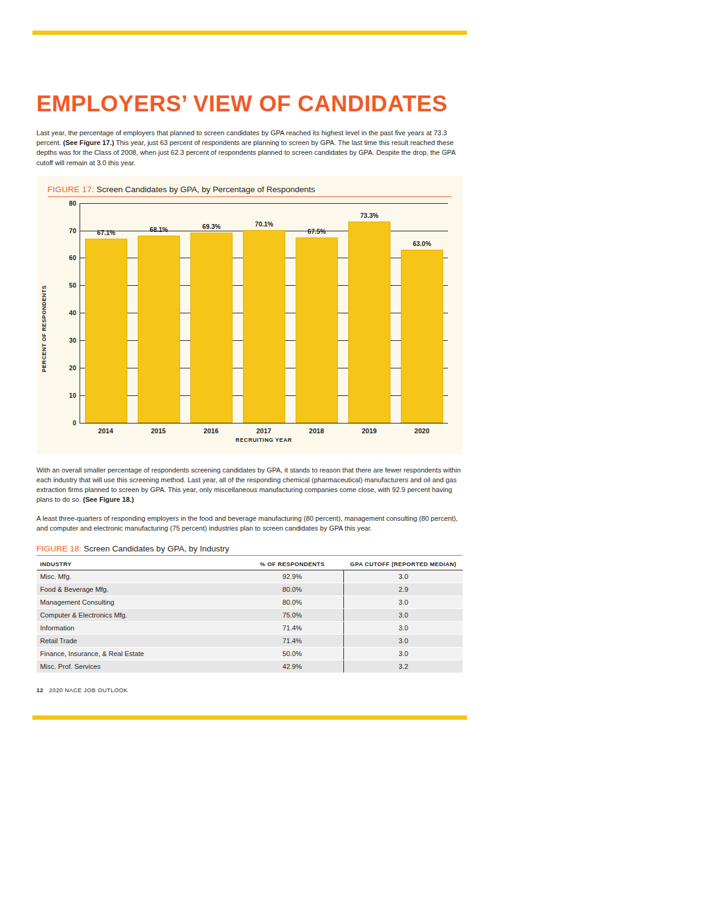Employers’ View of Candidates
Last year, the percentage of employers that planned to screen candidates by GPA reached its highest level in the past five years at 73.3 percent. (See Figure 17.) This year, just 63 percent of respondents are planning to screen by GPA. The last time this result reached these depths was for the Class of 2008, when just 62.3 percent of respondents planned to screen candidates by GPA. Despite the drop, the GPA cutoff will remain at 3.0 this year.
FIGURE 17: Screen Candidates by GPA, by Percentage of Respondents
PERCENT OF RESPONDENTS
80
70
60
50
40
30
20
10
0
67.1%
68.1%
69.3%
70.1%
67.5%
73.3%
63.0%
2014
2015
2016
2017
2018
2019
2020
RECRUITING YEAR
With an overall smaller percentage of respondents screening candidates by GPA, it stands to reason that there are fewer respondents within each industry that will use this screening method. Last year, all of the responding chemical (pharmaceutical) manufacturers and oil and gas extraction firms planned to screen by GPA. This year, only miscellaneous manufacturing companies come close, with 92.9 percent having plans to do so. (See Figure 18.)
A least three-quarters of responding employers in the food and beverage manufacturing (80 percent), management consulting (80 percent), and computer and electronic manufacturing (75 percent) industries plan to screen candidates by GPA this year.
FIGURE 18: Screen Candidates by GPA, by Industry
| INDUSTRY | % OF RESPONDENTS | GPA CUTOFF (REPORTED MEDIAN) |
| --- | --- | --- |
| Misc. Mfg. | 92.9% | 3.0 |
| Food & Beverage Mfg. | 80.0% | 2.9 |
| Management Consulting | 80.0% | 3.0 |
| Computer & Electronics Mfg. | 75.0% | 3.0 |
| Information | 71.4% | 3.0 |
| Retail Trade | 71.4% | 3.0 |
| Finance, Insurance, & Real Estate | 50.0% | 3.0 |
| Misc. Prof. Services | 42.9% | 3.2 |
12 2020 NACE JOB OUTLOOK